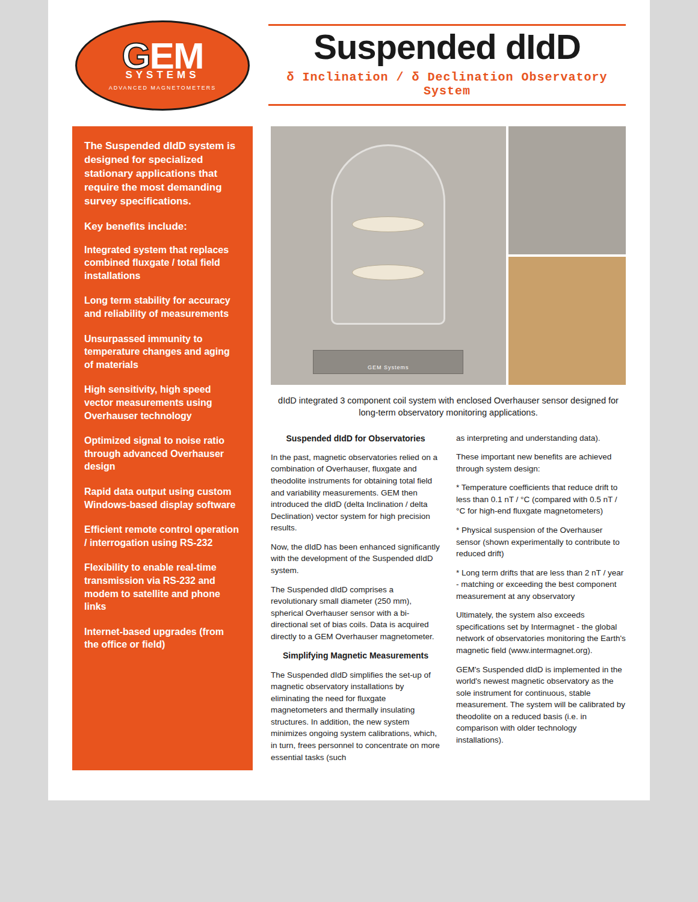GEM
SYSTEMS
ADVANCED MAGNETOMETERS
Suspended dIdD
δ Inclination / δ Declination Observatory System
The Suspended dIdD system is designed for specialized stationary applications that require the most demanding survey specifications.
Key benefits include:
Integrated system that replaces combined fluxgate / total field installations
Long term stability for accuracy and reliability of measurements
Unsurpassed immunity to temperature changes and aging of materials
High sensitivity, high speed vector measurements using Overhauser technology
Optimized signal to noise ratio through advanced Overhauser design
Rapid data output using custom Windows-based display software
Efficient remote control operation / interrogation using RS-232
Flexibility to enable real-time transmission via RS-232 and modem to satellite and phone links
Internet-based upgrades (from the office or field)
GEM Systems
dIdD integrated 3 component coil system with enclosed Overhauser sensor designed for long-term observatory monitoring applications.
Suspended dIdD for Observatories
In the past, magnetic observatories relied on a combination of Overhauser, fluxgate and theodolite instruments for obtaining total field and variability measurements. GEM then introduced the dIdD (delta Inclination / delta Declination) vector system for high precision results.
Now, the dIdD has been enhanced significantly with the development of the Suspended dIdD system.
The Suspended dIdD comprises a revolutionary small diameter (250 mm), spherical Overhauser sensor with a bi-directional set of bias coils. Data is acquired directly to a GEM Overhauser magnetometer.
Simplifying Magnetic Measurements
The Suspended dIdD simplifies the set-up of magnetic observatory installations by eliminating the need for fluxgate magnetometers and thermally insulating structures. In addition, the new system minimizes ongoing system calibrations, which, in turn, frees personnel to concentrate on more essential tasks (such
as interpreting and understanding data).
These important new benefits are achieved through system design:
* Temperature coefficients that reduce drift to less than 0.1 nT / °C (compared with 0.5 nT / °C for high-end fluxgate magnetometers)
* Physical suspension of the Overhauser sensor (shown experimentally to contribute to reduced drift)
* Long term drifts that are less than 2 nT / year - matching or exceeding the best component measurement at any observatory
Ultimately, the system also exceeds specifications set by Intermagnet - the global network of observatories monitoring the Earth's magnetic field (www.intermagnet.org).
GEM's Suspended dIdD is implemented in the world's newest magnetic observatory as the sole instrument for continuous, stable measurement. The system will be calibrated by theodolite on a reduced basis (i.e. in comparison with older technology installations).